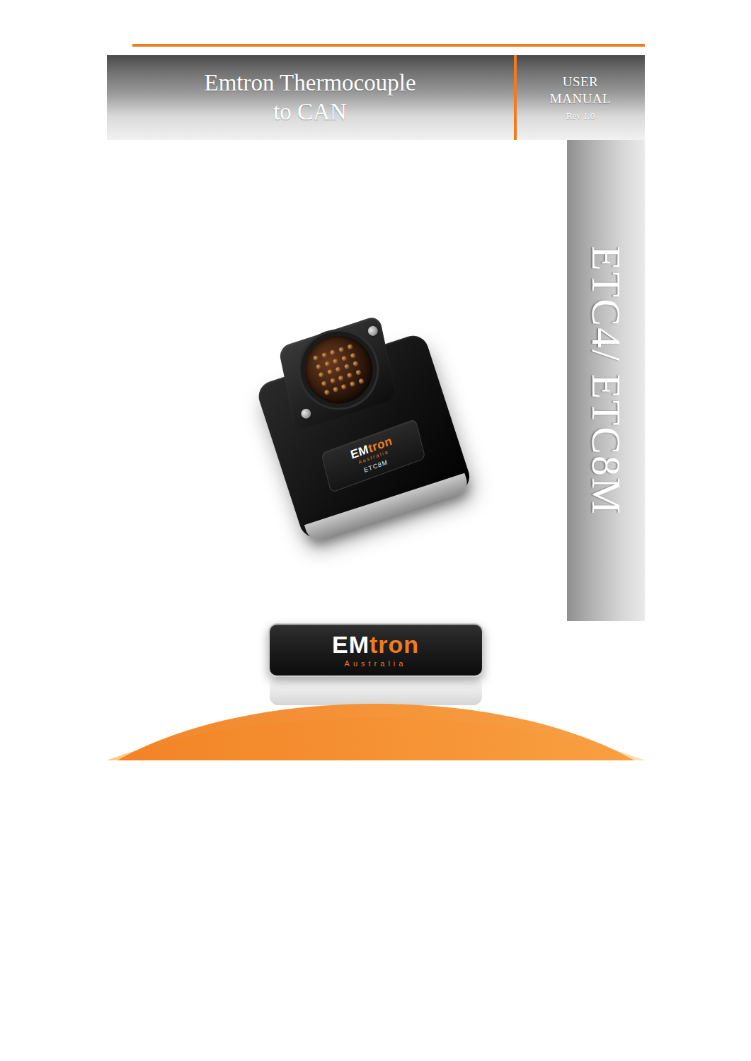Emtron Thermocouple
to CAN
USER MANUAL Rev 1.0
ETC4/ ETC8M
EM tron
Australia
ETC8M
EMtron
Australia